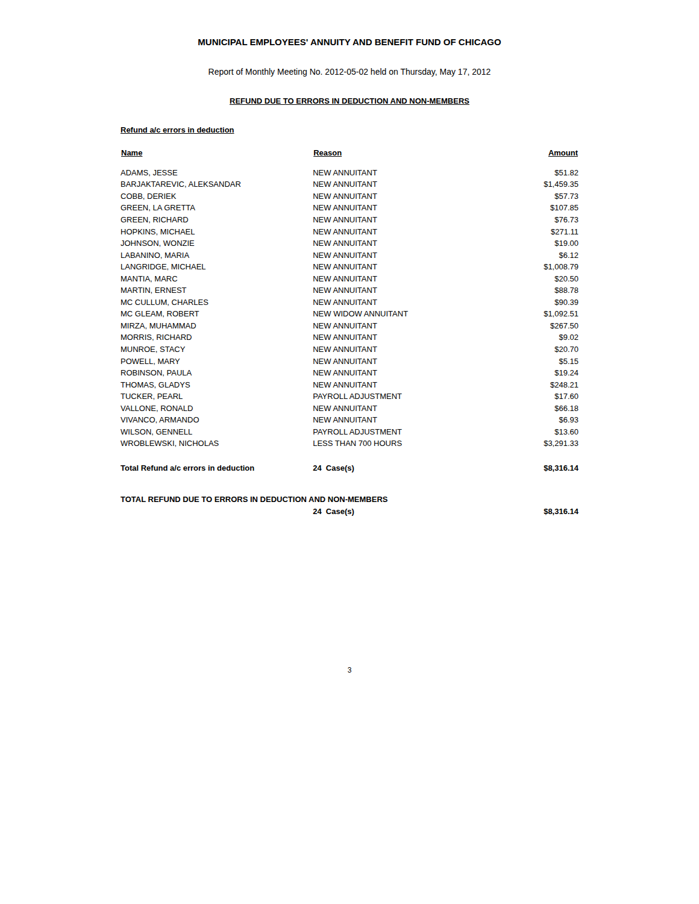MUNICIPAL EMPLOYEES' ANNUITY AND BENEFIT FUND OF CHICAGO
Report of Monthly Meeting No. 2012-05-02 held on Thursday, May 17, 2012
REFUND DUE TO ERRORS IN DEDUCTION AND NON-MEMBERS
Refund a/c errors in deduction
| Name | Reason | Amount |
| --- | --- | --- |
| ADAMS, JESSE | NEW ANNUITANT | $51.82 |
| BARJAKTAREVIC, ALEKSANDAR | NEW ANNUITANT | $1,459.35 |
| COBB, DERIEK | NEW ANNUITANT | $57.73 |
| GREEN, LA GRETTA | NEW ANNUITANT | $107.85 |
| GREEN, RICHARD | NEW ANNUITANT | $76.73 |
| HOPKINS, MICHAEL | NEW ANNUITANT | $271.11 |
| JOHNSON, WONZIE | NEW ANNUITANT | $19.00 |
| LABANINO, MARIA | NEW ANNUITANT | $6.12 |
| LANGRIDGE, MICHAEL | NEW ANNUITANT | $1,008.79 |
| MANTIA, MARC | NEW ANNUITANT | $20.50 |
| MARTIN, ERNEST | NEW ANNUITANT | $88.78 |
| MC CULLUM, CHARLES | NEW ANNUITANT | $90.39 |
| MC GLEAM, ROBERT | NEW WIDOW ANNUITANT | $1,092.51 |
| MIRZA, MUHAMMAD | NEW ANNUITANT | $267.50 |
| MORRIS, RICHARD | NEW ANNUITANT | $9.02 |
| MUNROE, STACY | NEW ANNUITANT | $20.70 |
| POWELL, MARY | NEW ANNUITANT | $5.15 |
| ROBINSON, PAULA | NEW ANNUITANT | $19.24 |
| THOMAS, GLADYS | NEW ANNUITANT | $248.21 |
| TUCKER, PEARL | PAYROLL ADJUSTMENT | $17.60 |
| VALLONE, RONALD | NEW ANNUITANT | $66.18 |
| VIVANCO, ARMANDO | NEW ANNUITANT | $6.93 |
| WILSON, GENNELL | PAYROLL ADJUSTMENT | $13.60 |
| WROBLEWSKI, NICHOLAS | LESS THAN 700 HOURS | $3,291.33 |
| Total Refund a/c errors in deduction | 24 Case(s) | $8,316.14 |
TOTAL REFUND DUE TO ERRORS IN DEDUCTION AND NON-MEMBERS
| | 24 Case(s) | $8,316.14 |
3